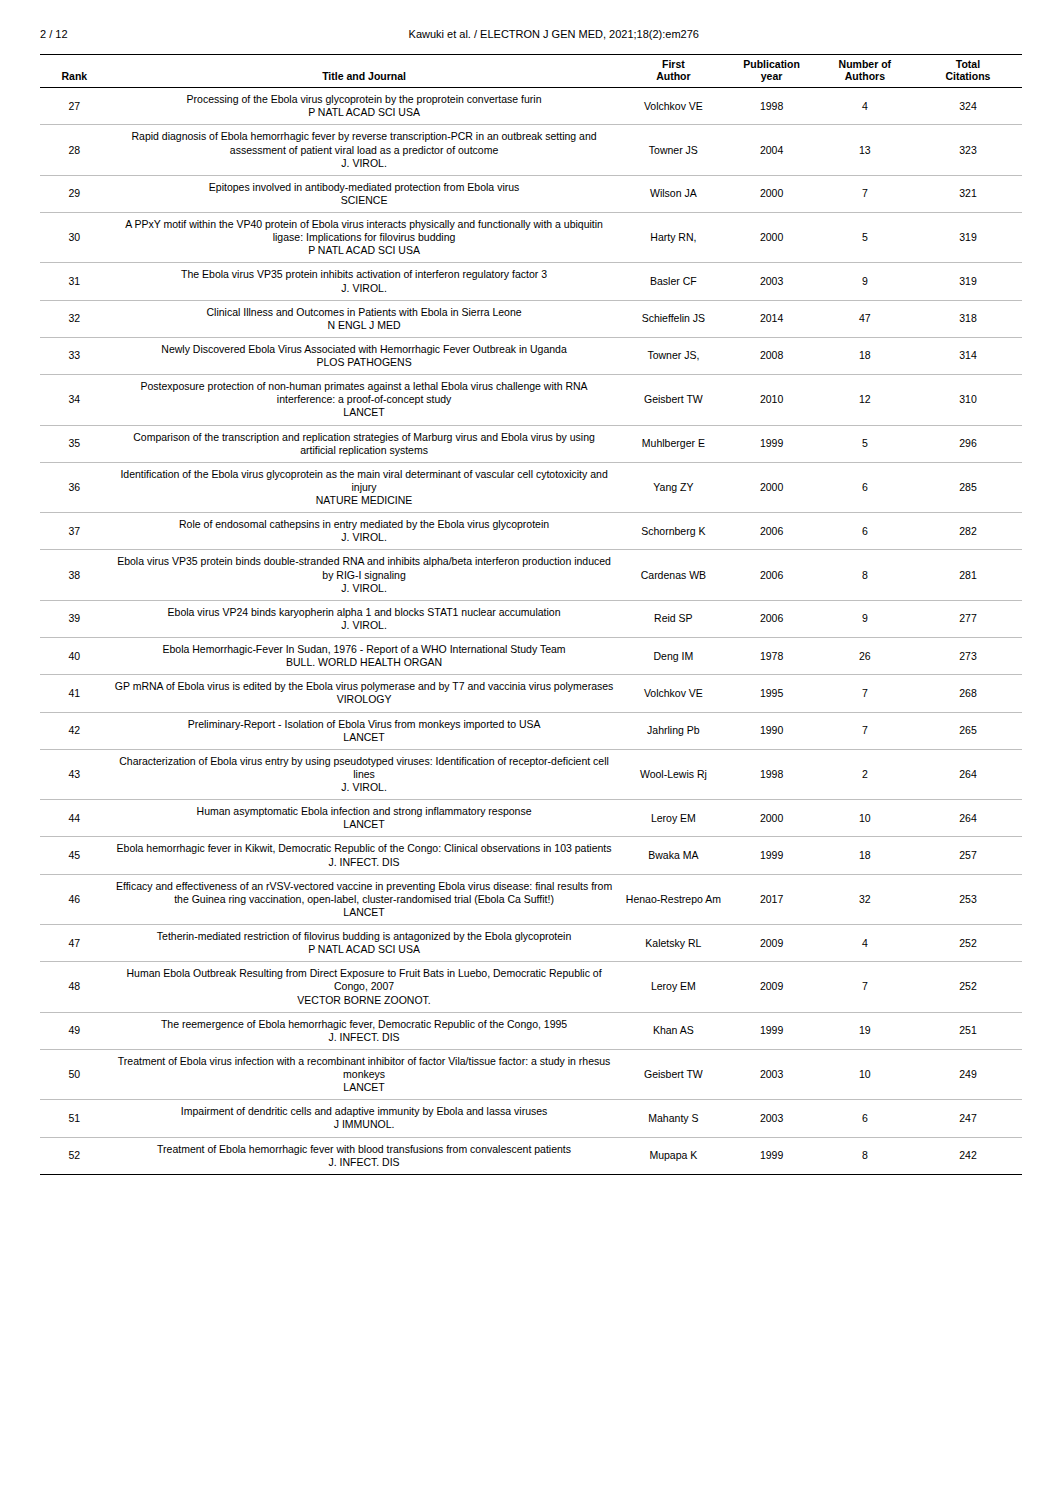2 / 12 Kawuki et al. / ELECTRON J GEN MED, 2021;18(2):em276
| Rank | Title and Journal | First Author | Publication year | Number of Authors | Total Citations |
| --- | --- | --- | --- | --- | --- |
| 27 | Processing of the Ebola virus glycoprotein by the proprotein convertase furin P NATL ACAD SCI USA | Volchkov VE | 1998 | 4 | 324 |
| 28 | Rapid diagnosis of Ebola hemorrhagic fever by reverse transcription-PCR in an outbreak setting and assessment of patient viral load as a predictor of outcome J. VIROL. | Towner JS | 2004 | 13 | 323 |
| 29 | Epitopes involved in antibody-mediated protection from Ebola virus SCIENCE | Wilson JA | 2000 | 7 | 321 |
| 30 | A PPxY motif within the VP40 protein of Ebola virus interacts physically and functionally with a ubiquitin ligase: Implications for filovirus budding P NATL ACAD SCI USA | Harty RN, | 2000 | 5 | 319 |
| 31 | The Ebola virus VP35 protein inhibits activation of interferon regulatory factor 3 J. VIROL. | Basler CF | 2003 | 9 | 319 |
| 32 | Clinical Illness and Outcomes in Patients with Ebola in Sierra Leone N ENGL J MED | Schieffelin JS | 2014 | 47 | 318 |
| 33 | Newly Discovered Ebola Virus Associated with Hemorrhagic Fever Outbreak in Uganda PLOS PATHOGENS | Towner JS, | 2008 | 18 | 314 |
| 34 | Postexposure protection of non-human primates against a lethal Ebola virus challenge with RNA interference: a proof-of-concept study LANCET | Geisbert TW | 2010 | 12 | 310 |
| 35 | Comparison of the transcription and replication strategies of Marburg virus and Ebola virus by using artificial replication systems | Muhlberger E | 1999 | 5 | 296 |
| 36 | Identification of the Ebola virus glycoprotein as the main viral determinant of vascular cell cytotoxicity and injury NATURE MEDICINE | Yang ZY | 2000 | 6 | 285 |
| 37 | Role of endosomal cathepsins in entry mediated by the Ebola virus glycoprotein J. VIROL. | Schornberg K | 2006 | 6 | 282 |
| 38 | Ebola virus VP35 protein binds double-stranded RNA and inhibits alpha/beta interferon production induced by RIG-I signaling J. VIROL. | Cardenas WB | 2006 | 8 | 281 |
| 39 | Ebola virus VP24 binds karyopherin alpha 1 and blocks STAT1 nuclear accumulation J. VIROL. | Reid SP | 2006 | 9 | 277 |
| 40 | Ebola Hemorrhagic-Fever In Sudan, 1976 - Report of a WHO International Study Team BULL. WORLD HEALTH ORGAN | Deng IM | 1978 | 26 | 273 |
| 41 | GP mRNA of Ebola virus is edited by the Ebola virus polymerase and by T7 and vaccinia virus polymerases VIROLOGY | Volchkov VE | 1995 | 7 | 268 |
| 42 | Preliminary-Report - Isolation of Ebola Virus from monkeys imported to USA LANCET | Jahrling Pb | 1990 | 7 | 265 |
| 43 | Characterization of Ebola virus entry by using pseudotyped viruses: Identification of receptor-deficient cell lines J. VIROL. | Wool-Lewis Rj | 1998 | 2 | 264 |
| 44 | Human asymptomatic Ebola infection and strong inflammatory response LANCET | Leroy EM | 2000 | 10 | 264 |
| 45 | Ebola hemorrhagic fever in Kikwit, Democratic Republic of the Congo: Clinical observations in 103 patients J. INFECT. DIS | Bwaka MA | 1999 | 18 | 257 |
| 46 | Efficacy and effectiveness of an rVSV-vectored vaccine in preventing Ebola virus disease: final results from the Guinea ring vaccination, open-label, cluster-randomised trial (Ebola Ca Suffit!) LANCET | Henao-Restrepo Am | 2017 | 32 | 253 |
| 47 | Tetherin-mediated restriction of filovirus budding is antagonized by the Ebola glycoprotein P NATL ACAD SCI USA | Kaletsky RL | 2009 | 4 | 252 |
| 48 | Human Ebola Outbreak Resulting from Direct Exposure to Fruit Bats in Luebo, Democratic Republic of Congo, 2007 VECTOR BORNE ZOONOT. | Leroy EM | 2009 | 7 | 252 |
| 49 | The reemergence of Ebola hemorrhagic fever, Democratic Republic of the Congo, 1995 J. INFECT. DIS | Khan AS | 1999 | 19 | 251 |
| 50 | Treatment of Ebola virus infection with a recombinant inhibitor of factor Vila/tissue factor: a study in rhesus monkeys LANCET | Geisbert TW | 2003 | 10 | 249 |
| 51 | Impairment of dendritic cells and adaptive immunity by Ebola and lassa viruses J IMMUNOL. | Mahanty S | 2003 | 6 | 247 |
| 52 | Treatment of Ebola hemorrhagic fever with blood transfusions from convalescent patients J. INFECT. DIS | Mupapa K | 1999 | 8 | 242 |